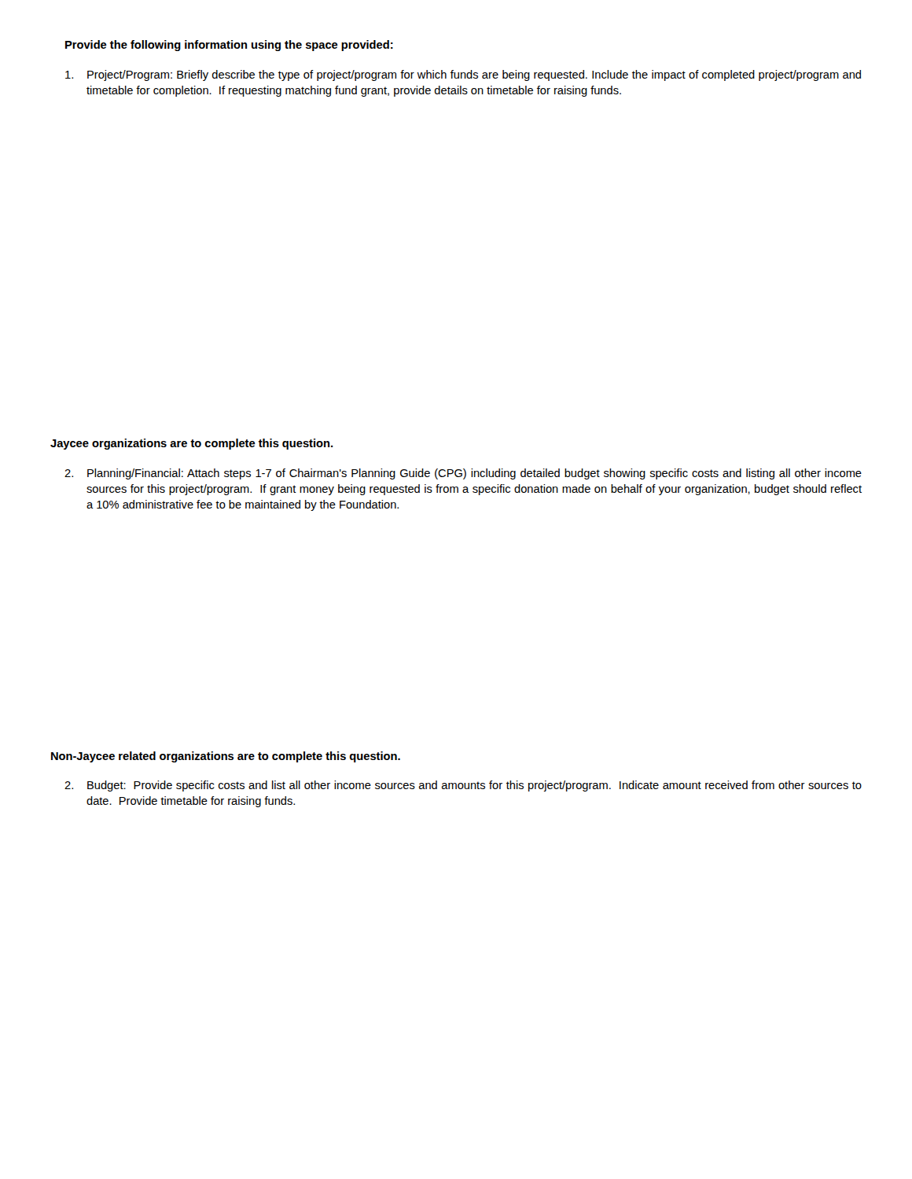Provide the following information using the space provided:
1.
Project/Program: Briefly describe the type of project/program for which funds are being requested. Include the impact of completed project/program and timetable for completion. If requesting matching fund grant, provide details on timetable for raising funds.
Jaycee organizations are to complete this question.
2.
Planning/Financial: Attach steps 1-7 of Chairman's Planning Guide (CPG) including detailed budget showing specific costs and listing all other income sources for this project/program. If grant money being requested is from a specific donation made on behalf of your organization, budget should reflect a 10% administrative fee to be maintained by the Foundation.
Non-Jaycee related organizations are to complete this question.
2.
Budget: Provide specific costs and list all other income sources and amounts for this project/program. Indicate amount received from other sources to date. Provide timetable for raising funds.